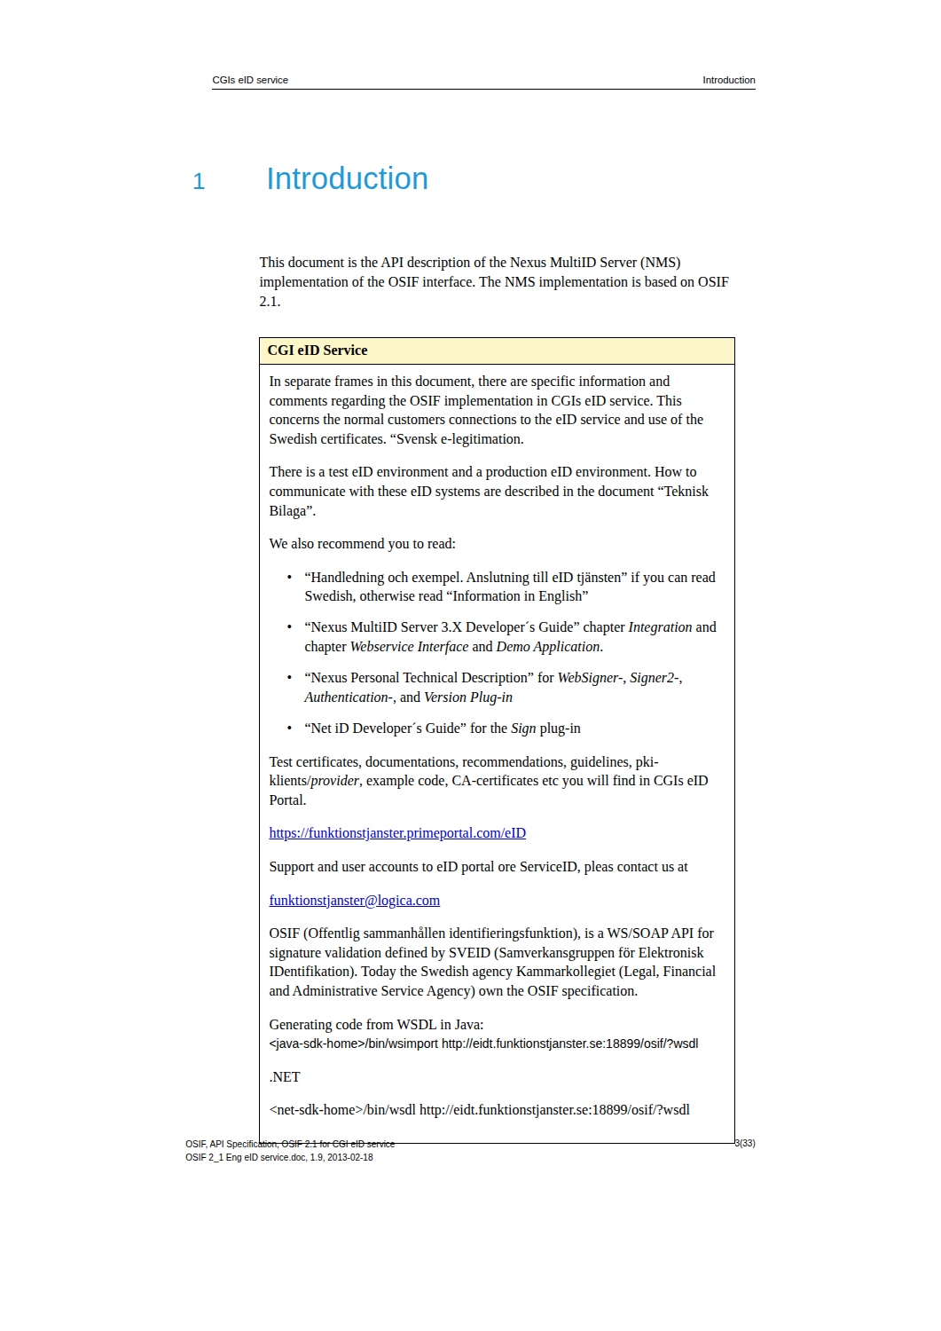CGIs eID service
Introduction
1
Introduction
This document is the API description of the Nexus MultiID Server (NMS) implementation of the OSIF interface. The NMS implementation is based on OSIF 2.1.
CGI eID Service
In separate frames in this document, there are specific information and comments regarding the OSIF implementation in CGIs eID service. This concerns the normal customers connections to the eID service and use of the Swedish certificates. “Svensk e-legitimation.
There is a test eID environment and a production eID environment. How to communicate with these eID systems are described in the document “Teknisk Bilaga”.
We also recommend you to read:
“Handledning och exempel. Anslutning till eID tjänsten” if you can read Swedish, otherwise read “Information in English”
“Nexus MultiID Server 3.X Developer´s Guide” chapter Integration and chapter Webservice Interface and Demo Application.
“Nexus Personal Technical Description” for WebSigner-, Signer2-, Authentication-, and Version Plug-in
“Net iD Developer´s Guide” for the Sign plug-in
Test certificates, documentations, recommendations, guidelines, pki-klients/provider, example code, CA-certificates etc you will find in CGIs eID Portal.
https://funktionstjanster.primeportal.com/eID
Support and user accounts to eID portal ore ServiceID, pleas contact us at
funktionstjanster@logica.com
OSIF (Offentlig sammanhållen identifieringsfunktion), is a WS/SOAP API for signature validation defined by SVEID (Samverkansgruppen för Elektronisk IDentifikation). Today the Swedish agency Kammarkollegiet (Legal, Financial and Administrative Service Agency) own the OSIF specification.
Generating code from WSDL in Java:
<java-sdk-home>/bin/wsimport http://eidt.funktionstjanster.se:18899/osif/?wsdl
.NET
<net-sdk-home>/bin/wsdl http://eidt.funktionstjanster.se:18899/osif/?wsdl
OSIF, API Specification, OSIF 2.1 for CGI eID service
OSIF 2_1 Eng eID service.doc, 1.9, 2013-02-18
3(33)